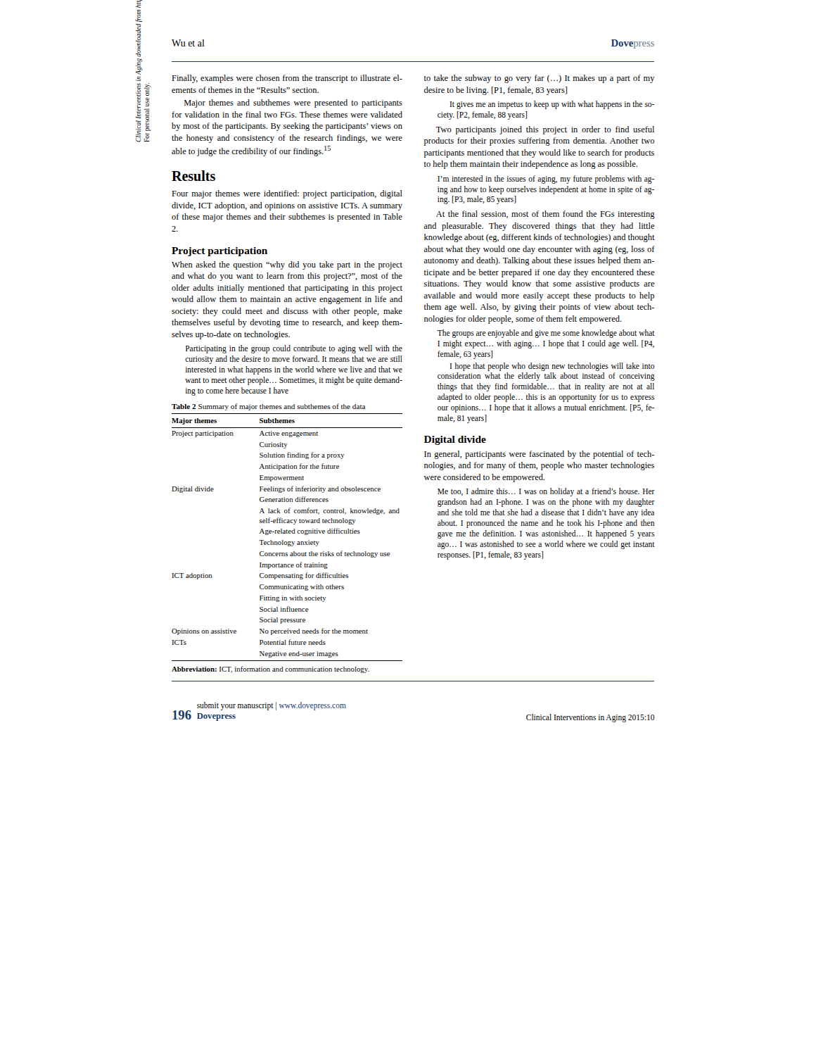Clinical Interventions in Aging downloaded from https://www.dovepress.com/ by 54.70.40.11 on 12-Nov-2018
For personal use only.
Wu et al
Dove press
Finally, examples were chosen from the transcript to illustrate elements of themes in the “Results” section.
Major themes and subthemes were presented to participants for validation in the final two FGs. These themes were validated by most of the participants. By seeking the participants’ views on the honesty and consistency of the research findings, we were able to judge the credibility of our findings.15
Results
Four major themes were identified: project participation, digital divide, ICT adoption, and opinions on assistive ICTs. A summary of these major themes and their subthemes is presented in Table 2.
Project participation
When asked the question “why did you take part in the project and what do you want to learn from this project?”, most of the older adults initially mentioned that participating in this project would allow them to maintain an active engagement in life and society: they could meet and discuss with other people, make themselves useful by devoting time to research, and keep themselves up-to-date on technologies.
Participating in the group could contribute to aging well with the curiosity and the desire to move forward. It means that we are still interested in what happens in the world where we live and that we want to meet other people… Sometimes, it might be quite demanding to come here because I have
Table 2 Summary of major themes and subthemes of the data
| Major themes | Subthemes |
| --- | --- |
| Project participation | Active engagement |
| | Curiosity |
| | Solution finding for a proxy |
| | Anticipation for the future |
| | Empowerment |
| Digital divide | Feelings of inferiority and obsolescence |
| | Generation differences |
| | A lack of comfort, control, knowledge, and self-efficacy toward technology |
| | Age-related cognitive difficulties |
| | Technology anxiety |
| | Concerns about the risks of technology use |
| | Importance of training |
| ICT adoption | Compensating for difficulties |
| | Communicating with others |
| | Fitting in with society |
| | Social influence |
| | Social pressure |
| Opinions on assistive | No perceived needs for the moment |
| ICTs | Potential future needs |
| | Negative end-user images |
Abbreviation: ICT, information and communication technology.
to take the subway to go very far (…) It makes up a part of my desire to be living. [P1, female, 83 years]
It gives me an impetus to keep up with what happens in the society. [P2, female, 88 years]
Two participants joined this project in order to find useful products for their proxies suffering from dementia. Another two participants mentioned that they would like to search for products to help them maintain their independence as long as possible.
I’m interested in the issues of aging, my future problems with aging and how to keep ourselves independent at home in spite of aging. [P3, male, 85 years]
At the final session, most of them found the FGs interesting and pleasurable. They discovered things that they had little knowledge about (eg, different kinds of technologies) and thought about what they would one day encounter with aging (eg, loss of autonomy and death). Talking about these issues helped them anticipate and be better prepared if one day they encountered these situations. They would know that some assistive products are available and would more easily accept these products to help them age well. Also, by giving their points of view about technologies for older people, some of them felt empowered.
The groups are enjoyable and give me some knowledge about what I might expect… with aging… I hope that I could age well. [P4, female, 63 years]
I hope that people who design new technologies will take into consideration what the elderly talk about instead of conceiving things that they find formidable… that in reality are not at all adapted to older people… this is an opportunity for us to express our opinions… I hope that it allows a mutual enrichment. [P5, female, 81 years]
Digital divide
In general, participants were fascinated by the potential of technologies, and for many of them, people who master technologies were considered to be empowered.
Me too, I admire this… I was on holiday at a friend’s house. Her grandson had an I-phone. I was on the phone with my daughter and she told me that she had a disease that I didn’t have any idea about. I pronounced the name and he took his I-phone and then gave me the definition. I was astonished… It happened 5 years ago… I was astonished to see a world where we could get instant responses. [P1, female, 83 years]
196
submit your manuscript | www.dovepress.com
Dove press
Clinical Interventions in Aging 2015:10